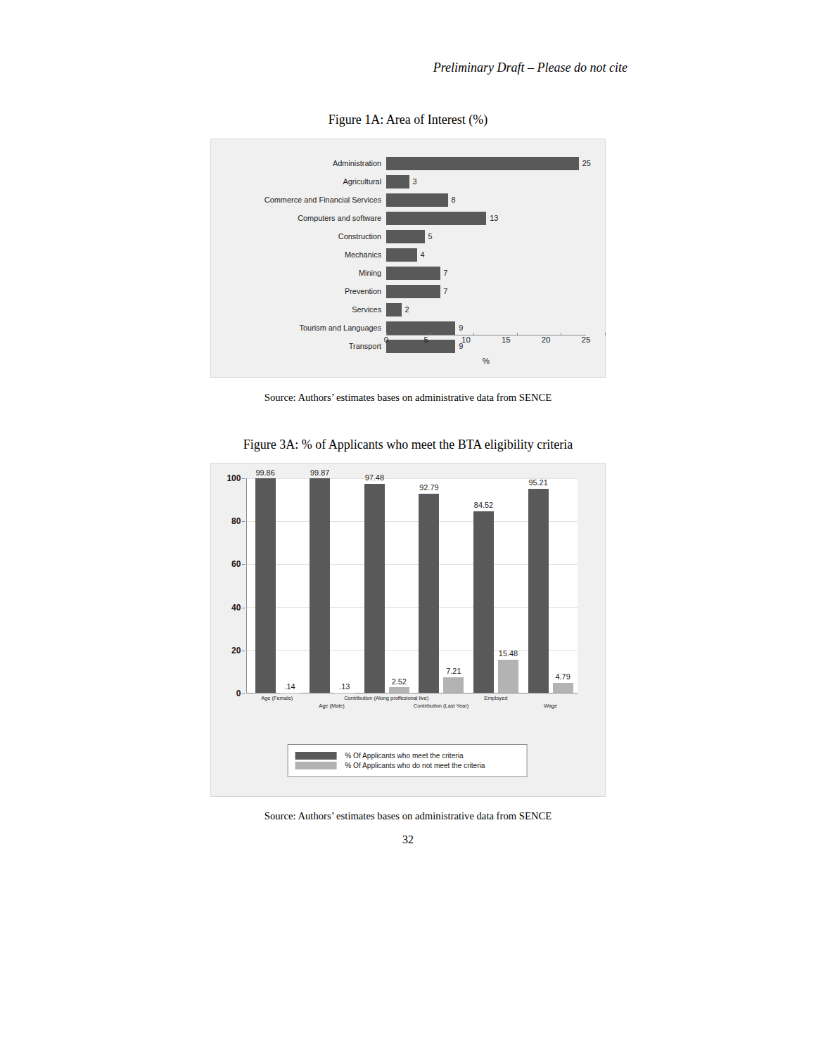Preliminary Draft – Please do not cite
Figure 1A: Area of Interest (%)
Administration
25
Agricultural
3
Commerce and Financial Services
8
Computers and software
13
Construction
5
Mechanics
4
Mining
7
Prevention
7
Services
2
Tourism and Languages
9
Transport
9
0
5
10
15
20
25
%
Source: Authors’ estimates bases on administrative data from SENCE
Figure 3A: % of Applicants who meet the BTA eligibility criteria
100
80
60
40
20
0
99.86
.14
99.87
.13
97.48
2.52
92.79
7.21
84.52
15.48
95.21
4.79
Age (Female)
Age (Male)
Contribution (Along proffesional live)
Contribution (Last Year)
Employed
Wage
% Of Applicants who meet the criteria
% Of Applicants who do not meet the criteria
Source: Authors’ estimates bases on administrative data from SENCE
32